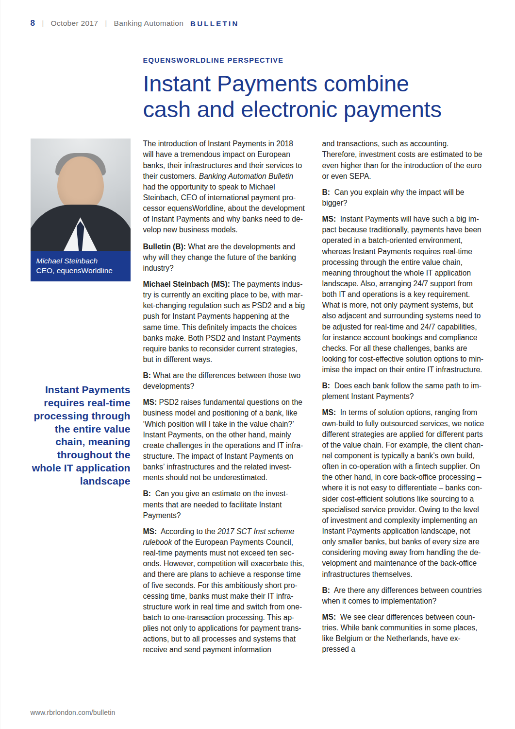8 | October 2017 | Banking Automation BULLETIN
equensWorldline perspective
Instant Payments combine
cash and electronic payments
Michael Steinbach CEO, equensWorldline
Instant Payments requires real-time processing through the entire value chain, meaning throughout the whole IT application landscape
The introduction of Instant Payments in 2018 will have a tremendous impact on European banks, their infrastructures and their services to their customers. Banking Automation Bulletin had the opportunity to speak to Michael Steinbach, CEO of international payment processor equensWorldline, about the development of Instant Payments and why banks need to develop new business models.
Bulletin (B): What are the developments and why will they change the future of the banking industry?
Michael Steinbach (MS): The payments industry is currently an exciting place to be, with market-changing regulation such as PSD2 and a big push for Instant Payments happening at the same time. This definitely impacts the choices banks make. Both PSD2 and Instant Payments require banks to reconsider current strategies, but in different ways.
B: What are the differences between those two developments?
MS: PSD2 raises fundamental questions on the business model and positioning of a bank, like ‘Which position will I take in the value chain?’ Instant Payments, on the other hand, mainly create challenges in the operations and IT infrastructure. The impact of Instant Payments on banks’ infrastructures and the related investments should not be underestimated.
B: Can you give an estimate on the investments that are needed to facilitate Instant Payments?
MS: According to the 2017 SCT Inst scheme rulebook of the European Payments Council, real-time payments must not exceed ten seconds. However, competition will exacerbate this, and there are plans to achieve a response time of five seconds. For this ambitiously short processing time, banks must make their IT infrastructure work in real time and switch from one-batch to one-transaction processing. This applies not only to applications for payment transactions, but to all processes and systems that receive and send payment information
and transactions, such as accounting. Therefore, investment costs are estimated to be even higher than for the introduction of the euro or even SEPA.
B: Can you explain why the impact will be bigger?
MS: Instant Payments will have such a big impact because traditionally, payments have been operated in a batch-oriented environment, whereas Instant Payments requires real-time processing through the entire value chain, meaning throughout the whole IT application landscape. Also, arranging 24/7 support from both IT and operations is a key requirement. What is more, not only payment systems, but also adjacent and surrounding systems need to be adjusted for real-time and 24/7 capabilities, for instance account bookings and compliance checks. For all these challenges, banks are looking for cost-effective solution options to minimise the impact on their entire IT infrastructure.
B: Does each bank follow the same path to implement Instant Payments?
MS: In terms of solution options, ranging from own-build to fully outsourced services, we notice different strategies are applied for different parts of the value chain. For example, the client channel component is typically a bank’s own build, often in co-operation with a fintech supplier. On the other hand, in core back-office processing – where it is not easy to differentiate – banks consider cost-efficient solutions like sourcing to a specialised service provider. Owing to the level of investment and complexity implementing an Instant Payments application landscape, not only smaller banks, but banks of every size are considering moving away from handling the development and maintenance of the back-office infrastructures themselves.
B: Are there any differences between countries when it comes to implementation?
MS: We see clear differences between countries. While bank communities in some places, like Belgium or the Netherlands, have expressed a
www.rbrlondon.com/bulletin